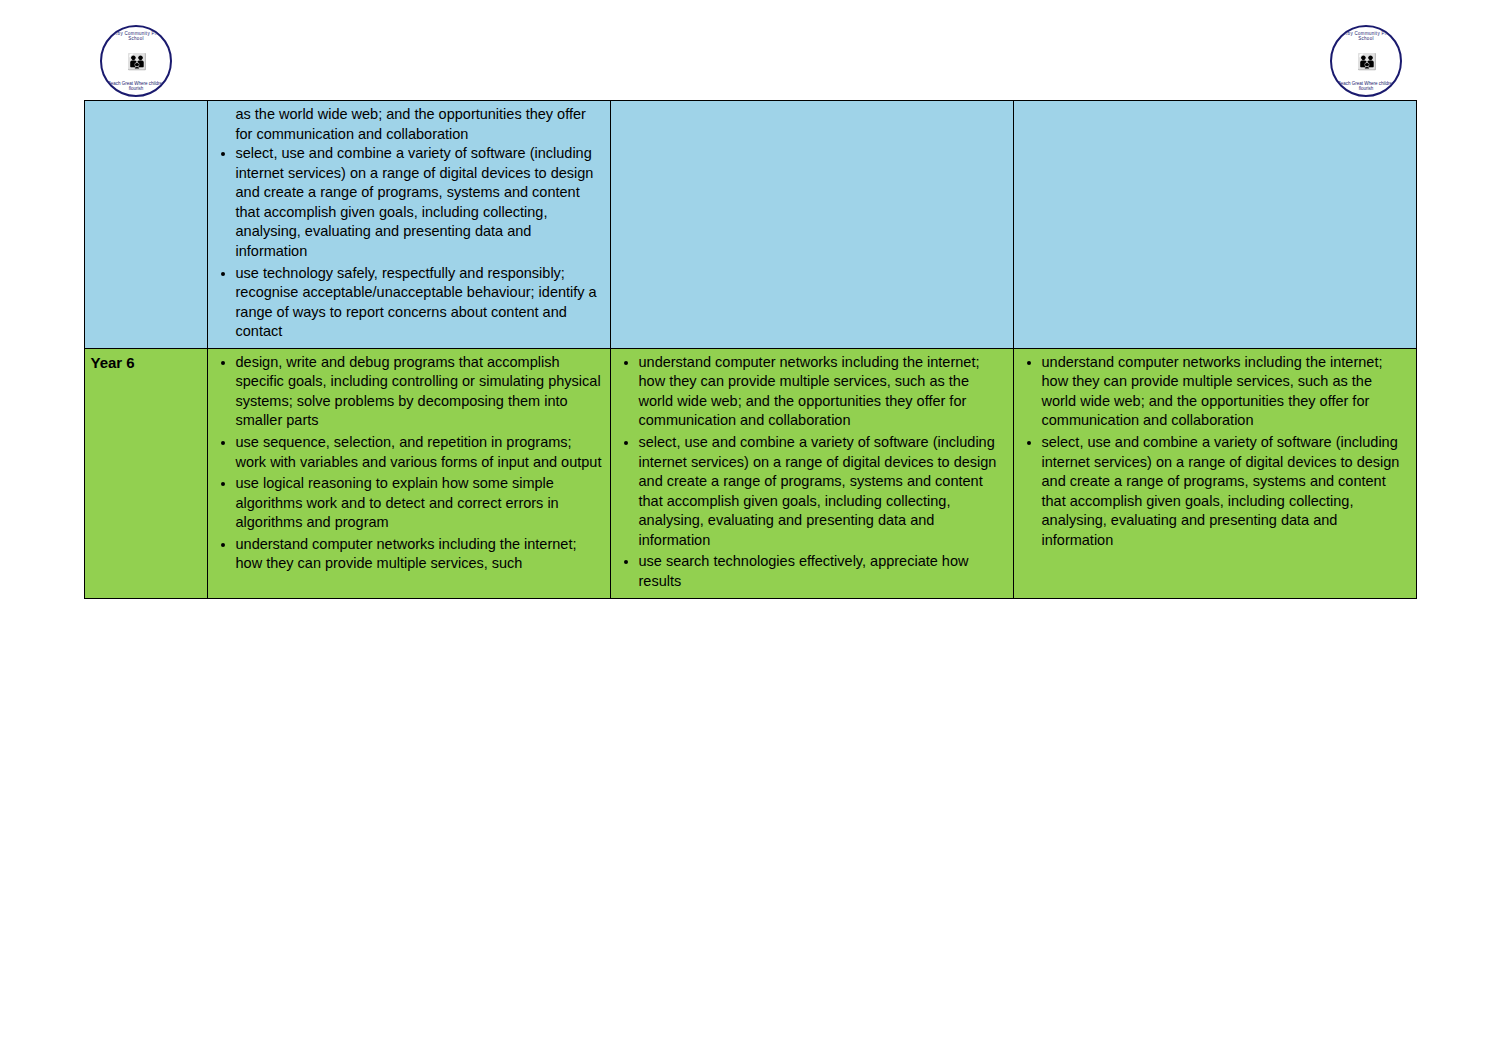Somerby Community Primary School
👪
Reach Great Where children flourish
Somerby Community Primary School
👪
Reach Great Where children flourish
| | as the world wide web; and the opportunities they offer for communication and collaboration select, use and combine a variety of software (including internet services) on a range of digital devices to design and create a range of programs, systems and content that accomplish given goals, including collecting, analysing, evaluating and presenting data and information use technology safely, respectfully and responsibly; recognise acceptable/unacceptable behaviour; identify a range of ways to report concerns about content and contact | | |
| Year 6 | design, write and debug programs that accomplish specific goals, including controlling or simulating physical systems; solve problems by decomposing them into smaller parts use sequence, selection, and repetition in programs; work with variables and various forms of input and output use logical reasoning to explain how some simple algorithms work and to detect and correct errors in algorithms and program understand computer networks including the internet; how they can provide multiple services, such | understand computer networks including the internet; how they can provide multiple services, such as the world wide web; and the opportunities they offer for communication and collaboration select, use and combine a variety of software (including internet services) on a range of digital devices to design and create a range of programs, systems and content that accomplish given goals, including collecting, analysing, evaluating and presenting data and information use search technologies effectively, appreciate how results | understand computer networks including the internet; how they can provide multiple services, such as the world wide web; and the opportunities they offer for communication and collaboration select, use and combine a variety of software (including internet services) on a range of digital devices to design and create a range of programs, systems and content that accomplish given goals, including collecting, analysing, evaluating and presenting data and information |